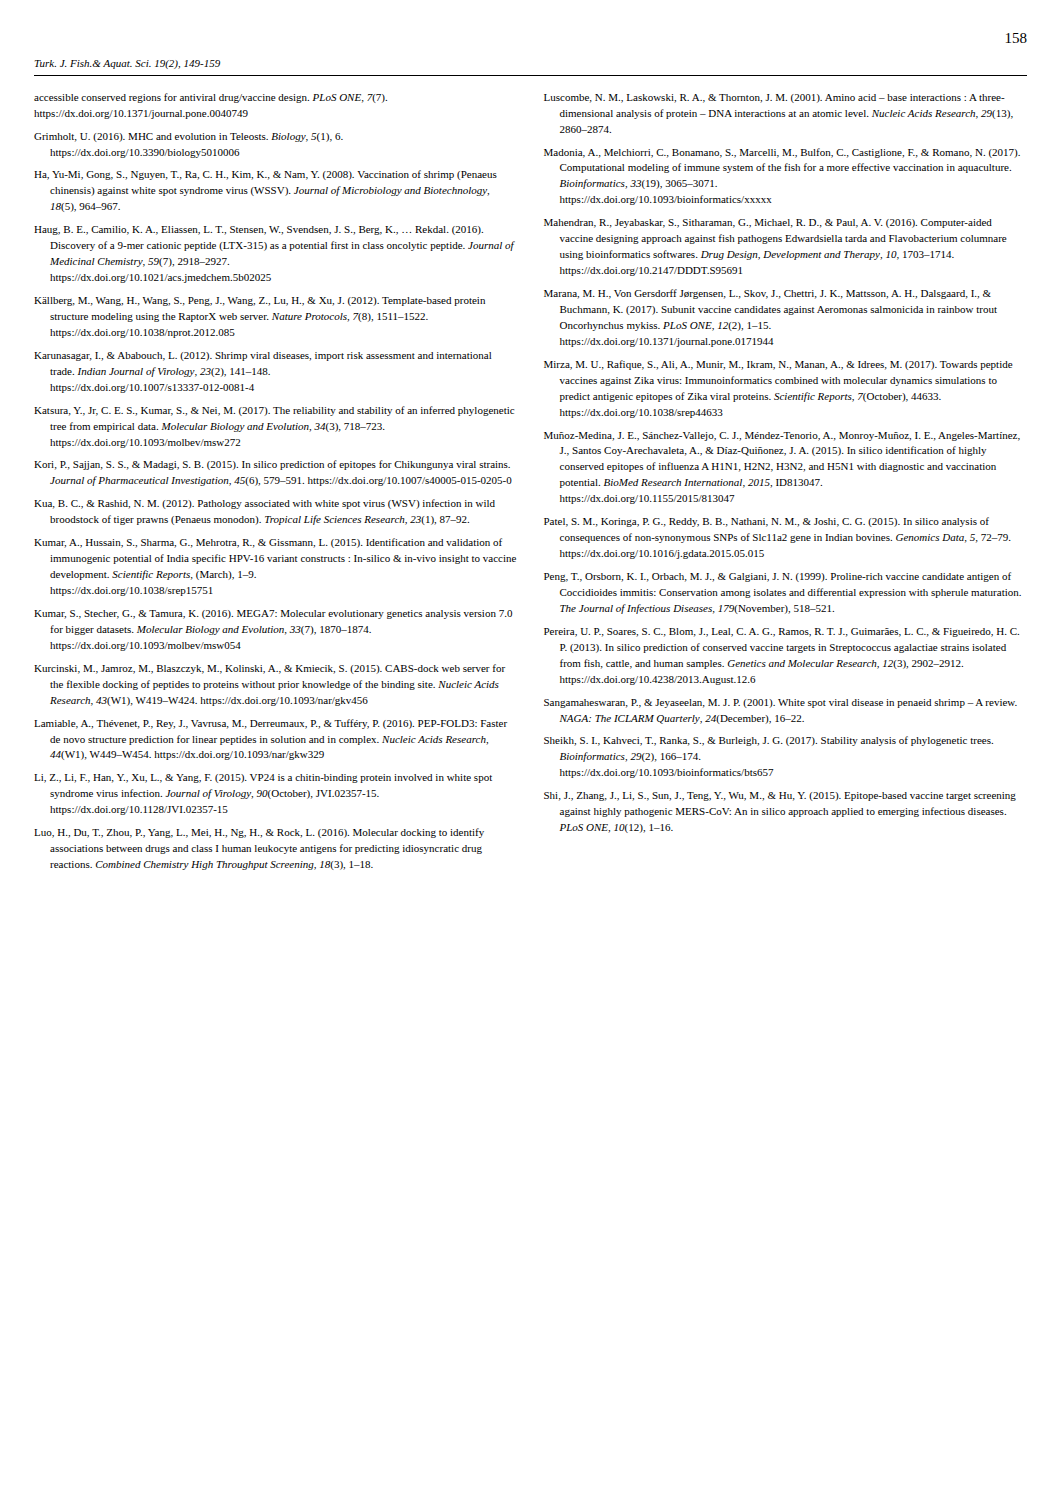158
Turk. J. Fish.& Aquat. Sci. 19(2), 149-159
accessible conserved regions for antiviral drug/vaccine design. PLoS ONE, 7(7).
https://dx.doi.org/10.1371/journal.pone.0040749
Grimholt, U. (2016). MHC and evolution in Teleosts. Biology, 5(1), 6. https://dx.doi.org/10.3390/biology5010006
Ha, Yu-Mi, Gong, S., Nguyen, T., Ra, C. H., Kim, K., & Nam, Y. (2008). Vaccination of shrimp (Penaeus chinensis) against white spot syndrome virus (WSSV). Journal of Microbiology and Biotechnology, 18(5), 964–967.
Haug, B. E., Camilio, K. A., Eliassen, L. T., Stensen, W., Svendsen, J. S., Berg, K., … Rekdal. (2016). Discovery of a 9-mer cationic peptide (LTX-315) as a potential first in class oncolytic peptide. Journal of Medicinal Chemistry, 59(7), 2918–2927.
https://dx.doi.org/10.1021/acs.jmedchem.5b02025
Källberg, M., Wang, H., Wang, S., Peng, J., Wang, Z., Lu, H., & Xu, J. (2012). Template-based protein structure modeling using the RaptorX web server. Nature Protocols, 7(8), 1511–1522. https://dx.doi.org/10.1038/nprot.2012.085
Karunasagar, I., & Ababouch, L. (2012). Shrimp viral diseases, import risk assessment and international trade. Indian Journal of Virology, 23(2), 141–148.
https://dx.doi.org/10.1007/s13337-012-0081-4
Katsura, Y., Jr, C. E. S., Kumar, S., & Nei, M. (2017). The reliability and stability of an inferred phylogenetic tree from empirical data. Molecular Biology and Evolution, 34(3), 718–723.
https://dx.doi.org/10.1093/molbev/msw272
Kori, P., Sajjan, S. S., & Madagi, S. B. (2015). In silico prediction of epitopes for Chikungunya viral strains. Journal of Pharmaceutical Investigation, 45(6), 579–591. https://dx.doi.org/10.1007/s40005-015-0205-0
Kua, B. C., & Rashid, N. M. (2012). Pathology associated with white spot virus (WSV) infection in wild broodstock of tiger prawns (Penaeus monodon). Tropical Life Sciences Research, 23(1), 87–92.
Kumar, A., Hussain, S., Sharma, G., Mehrotra, R., & Gissmann, L. (2015). Identification and validation of immunogenic potential of India specific HPV-16 variant constructs : In-silico & in-vivo insight to vaccine development. Scientific Reports, (March), 1–9.
https://dx.doi.org/10.1038/srep15751
Kumar, S., Stecher, G., & Tamura, K. (2016). MEGA7: Molecular evolutionary genetics analysis version 7.0 for bigger datasets. Molecular Biology and Evolution, 33(7), 1870–1874. https://dx.doi.org/10.1093/molbev/msw054
Kurcinski, M., Jamroz, M., Blaszczyk, M., Kolinski, A., & Kmiecik, S. (2015). CABS-dock web server for the flexible docking of peptides to proteins without prior knowledge of the binding site. Nucleic Acids Research, 43(W1), W419–W424. https://dx.doi.org/10.1093/nar/gkv456
Lamiable, A., Thévenet, P., Rey, J., Vavrusa, M., Derreumaux, P., & Tufféry, P. (2016). PEP-FOLD3: Faster de novo structure prediction for linear peptides in solution and in complex. Nucleic Acids Research, 44(W1), W449–W454. https://dx.doi.org/10.1093/nar/gkw329
Li, Z., Li, F., Han, Y., Xu, L., & Yang, F. (2015). VP24 is a chitin-binding protein involved in white spot syndrome virus infection. Journal of Virology, 90(October), JVI.02357-15. https://dx.doi.org/10.1128/JVI.02357-15
Luo, H., Du, T., Zhou, P., Yang, L., Mei, H., Ng, H., & Rock, L. (2016). Molecular docking to identify associations between drugs and class I human leukocyte antigens for predicting idiosyncratic drug reactions. Combined Chemistry High Throughput Screening, 18(3), 1–18.
Luscombe, N. M., Laskowski, R. A., & Thornton, J. M. (2001). Amino acid – base interactions : A three-dimensional analysis of protein – DNA interactions at an atomic level. Nucleic Acids Research, 29(13), 2860–2874.
Madonia, A., Melchiorri, C., Bonamano, S., Marcelli, M., Bulfon, C., Castiglione, F., & Romano, N. (2017). Computational modeling of immune system of the fish for a more effective vaccination in aquaculture. Bioinformatics, 33(19), 3065–3071.
https://dx.doi.org/10.1093/bioinformatics/xxxxx
Mahendran, R., Jeyabaskar, S., Sitharaman, G., Michael, R. D., & Paul, A. V. (2016). Computer-aided vaccine designing approach against fish pathogens Edwardsiella tarda and Flavobacterium columnare using bioinformatics softwares. Drug Design, Development and Therapy, 10, 1703–1714. https://dx.doi.org/10.2147/DDDT.S95691
Marana, M. H., Von Gersdorff Jørgensen, L., Skov, J., Chettri, J. K., Mattsson, A. H., Dalsgaard, I., & Buchmann, K. (2017). Subunit vaccine candidates against Aeromonas salmonicida in rainbow trout Oncorhynchus mykiss. PLoS ONE, 12(2), 1–15.
https://dx.doi.org/10.1371/journal.pone.0171944
Mirza, M. U., Rafique, S., Ali, A., Munir, M., Ikram, N., Manan, A., & Idrees, M. (2017). Towards peptide vaccines against Zika virus: Immunoinformatics combined with molecular dynamics simulations to predict antigenic epitopes of Zika viral proteins. Scientific Reports, 7(October), 44633. https://dx.doi.org/10.1038/srep44633
Muñoz-Medina, J. E., Sánchez-Vallejo, C. J., Méndez-Tenorio, A., Monroy-Muñoz, I. E., Angeles-Martínez, J., Santos Coy-Arechavaleta, A., & Díaz-Quiñonez, J. A. (2015). In silico identification of highly conserved epitopes of influenza A H1N1, H2N2, H3N2, and H5N1 with diagnostic and vaccination potential. BioMed Research International, 2015, ID813047.
https://dx.doi.org/10.1155/2015/813047
Patel, S. M., Koringa, P. G., Reddy, B. B., Nathani, N. M., & Joshi, C. G. (2015). In silico analysis of consequences of non-synonymous SNPs of Slc11a2 gene in Indian bovines. Genomics Data, 5, 72–79.
https://dx.doi.org/10.1016/j.gdata.2015.05.015
Peng, T., Orsborn, K. I., Orbach, M. J., & Galgiani, J. N. (1999). Proline-rich vaccine candidate antigen of Coccidioides immitis: Conservation among isolates and differential expression with spherule maturation. The Journal of Infectious Diseases, 179(November), 518–521.
Pereira, U. P., Soares, S. C., Blom, J., Leal, C. A. G., Ramos, R. T. J., Guimarães, L. C., & Figueiredo, H. C. P. (2013). In silico prediction of conserved vaccine targets in Streptococcus agalactiae strains isolated from fish, cattle, and human samples. Genetics and Molecular Research, 12(3), 2902–2912. https://dx.doi.org/10.4238/2013.August.12.6
Sangamaheswaran, P., & Jeyaseelan, M. J. P. (2001). White spot viral disease in penaeid shrimp – A review. NAGA: The ICLARM Quarterly, 24(December), 16–22.
Sheikh, S. I., Kahveci, T., Ranka, S., & Burleigh, J. G. (2017). Stability analysis of phylogenetic trees. Bioinformatics, 29(2), 166–174.
https://dx.doi.org/10.1093/bioinformatics/bts657
Shi, J., Zhang, J., Li, S., Sun, J., Teng, Y., Wu, M., & Hu, Y. (2015). Epitope-based vaccine target screening against highly pathogenic MERS-CoV: An in silico approach applied to emerging infectious diseases. PLoS ONE, 10(12), 1–16.